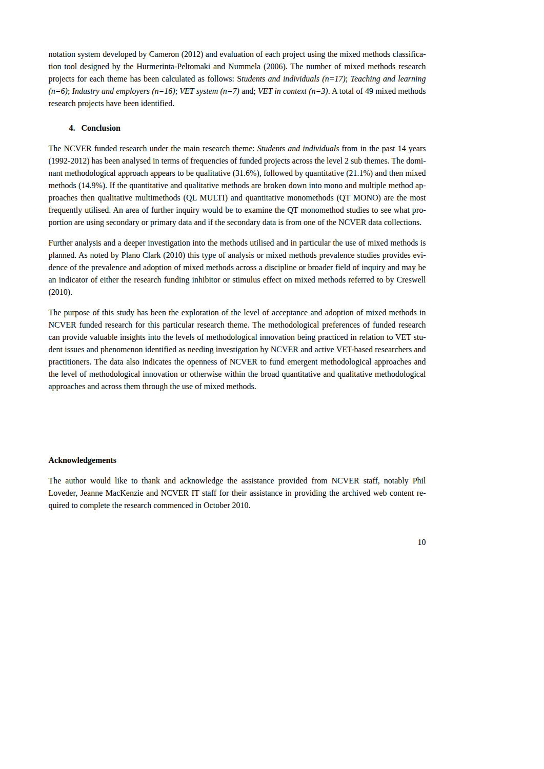notation system developed by Cameron (2012) and evaluation of each project using the mixed methods classification tool designed by the Hurmerinta-Peltomaki and Nummela (2006). The number of mixed methods research projects for each theme has been calculated as follows: Students and individuals (n=17); Teaching and learning (n=6); Industry and employers (n=16); VET system (n=7) and; VET in context (n=3). A total of 49 mixed methods research projects have been identified.
4. Conclusion
The NCVER funded research under the main research theme: Students and individuals from in the past 14 years (1992-2012) has been analysed in terms of frequencies of funded projects across the level 2 sub themes. The dominant methodological approach appears to be qualitative (31.6%), followed by quantitative (21.1%) and then mixed methods (14.9%). If the quantitative and qualitative methods are broken down into mono and multiple method approaches then qualitative multimethods (QL MULTI) and quantitative monomethods (QT MONO) are the most frequently utilised. An area of further inquiry would be to examine the QT monomethod studies to see what proportion are using secondary or primary data and if the secondary data is from one of the NCVER data collections.
Further analysis and a deeper investigation into the methods utilised and in particular the use of mixed methods is planned. As noted by Plano Clark (2010) this type of analysis or mixed methods prevalence studies provides evidence of the prevalence and adoption of mixed methods across a discipline or broader field of inquiry and may be an indicator of either the research funding inhibitor or stimulus effect on mixed methods referred to by Creswell (2010).
The purpose of this study has been the exploration of the level of acceptance and adoption of mixed methods in NCVER funded research for this particular research theme. The methodological preferences of funded research can provide valuable insights into the levels of methodological innovation being practiced in relation to VET student issues and phenomenon identified as needing investigation by NCVER and active VET-based researchers and practitioners. The data also indicates the openness of NCVER to fund emergent methodological approaches and the level of methodological innovation or otherwise within the broad quantitative and qualitative methodological approaches and across them through the use of mixed methods.
Acknowledgements
The author would like to thank and acknowledge the assistance provided from NCVER staff, notably Phil Loveder, Jeanne MacKenzie and NCVER IT staff for their assistance in providing the archived web content required to complete the research commenced in October 2010.
10